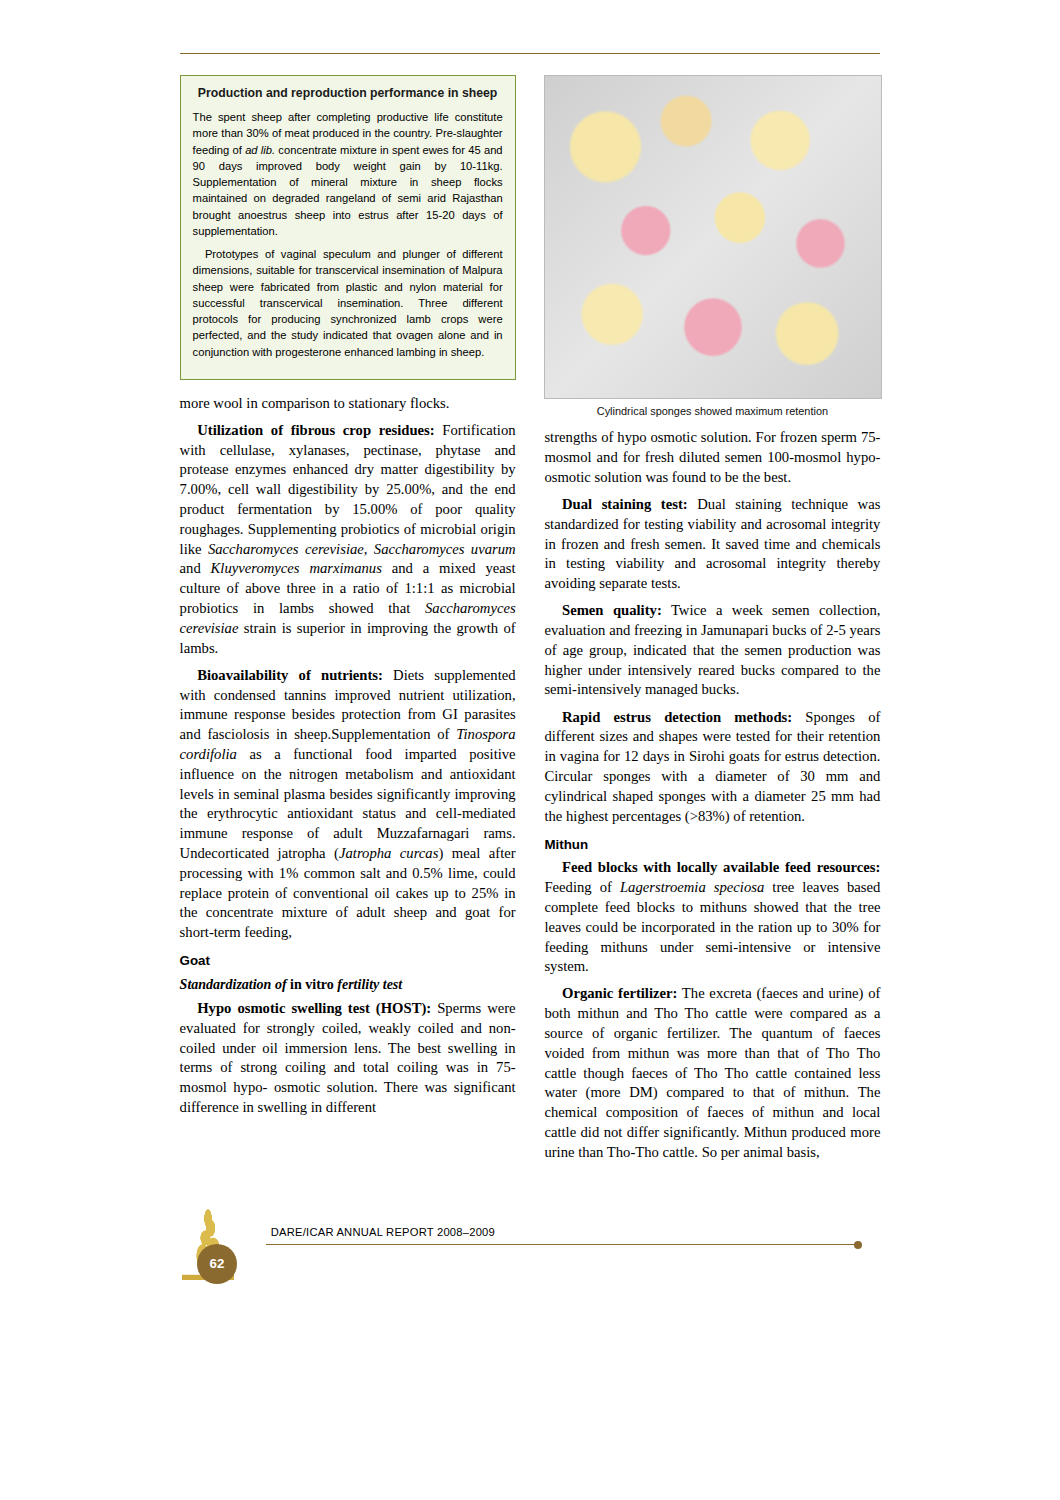Production and reproduction performance in sheep
The spent sheep after completing productive life constitute more than 30% of meat produced in the country. Pre-slaughter feeding of ad lib. concentrate mixture in spent ewes for 45 and 90 days improved body weight gain by 10-11kg. Supplementation of mineral mixture in sheep flocks maintained on degraded rangeland of semi arid Rajasthan brought anoestrus sheep into estrus after 15-20 days of supplementation.
Prototypes of vaginal speculum and plunger of different dimensions, suitable for transcervical insemination of Malpura sheep were fabricated from plastic and nylon material for successful transcervical insemination. Three different protocols for producing synchronized lamb crops were perfected, and the study indicated that ovagen alone and in conjunction with progesterone enhanced lambing in sheep.
more wool in comparison to stationary flocks.
Utilization of fibrous crop residues: Fortification with cellulase, xylanases, pectinase, phytase and protease enzymes enhanced dry matter digestibility by 7.00%, cell wall digestibility by 25.00%, and the end product fermentation by 15.00% of poor quality roughages. Supplementing probiotics of microbial origin like Saccharomyces cerevisiae, Saccharomyces uvarum and Kluyveromyces marximanus and a mixed yeast culture of above three in a ratio of 1:1:1 as microbial probiotics in lambs showed that Saccharomyces cerevisiae strain is superior in improving the growth of lambs.
Bioavailability of nutrients: Diets supplemented with condensed tannins improved nutrient utilization, immune response besides protection from GI parasites and fasciolosis in sheep.Supplementation of Tinospora cordifolia as a functional food imparted positive influence on the nitrogen metabolism and antioxidant levels in seminal plasma besides significantly improving the erythrocytic antioxidant status and cell-mediated immune response of adult Muzzafarnagari rams. Undecorticated jatropha (Jatropha curcas) meal after processing with 1% common salt and 0.5% lime, could replace protein of conventional oil cakes up to 25% in the concentrate mixture of adult sheep and goat for short-term feeding,
Goat
Standardization of in vitro fertility test
Hypo osmotic swelling test (HOST): Sperms were evaluated for strongly coiled, weakly coiled and non-coiled under oil immersion lens. The best swelling in terms of strong coiling and total coiling was in 75-mosmol hypo- osmotic solution. There was significant difference in swelling in different
Cylindrical sponges showed maximum retention
strengths of hypo osmotic solution. For frozen sperm 75-mosmol and for fresh diluted semen 100-mosmol hypo-osmotic solution was found to be the best.
Dual staining test: Dual staining technique was standardized for testing viability and acrosomal integrity in frozen and fresh semen. It saved time and chemicals in testing viability and acrosomal integrity thereby avoiding separate tests.
Semen quality: Twice a week semen collection, evaluation and freezing in Jamunapari bucks of 2-5 years of age group, indicated that the semen production was higher under intensively reared bucks compared to the semi-intensively managed bucks.
Rapid estrus detection methods: Sponges of different sizes and shapes were tested for their retention in vagina for 12 days in Sirohi goats for estrus detection. Circular sponges with a diameter of 30 mm and cylindrical shaped sponges with a diameter 25 mm had the highest percentages (>83%) of retention.
Mithun
Feed blocks with locally available feed resources: Feeding of Lagerstroemia speciosa tree leaves based complete feed blocks to mithuns showed that the tree leaves could be incorporated in the ration up to 30% for feeding mithuns under semi-intensive or intensive system.
Organic fertilizer: The excreta (faeces and urine) of both mithun and Tho Tho cattle were compared as a source of organic fertilizer. The quantum of faeces voided from mithun was more than that of Tho Tho cattle though faeces of Tho Tho cattle contained less water (more DM) compared to that of mithun. The chemical composition of faeces of mithun and local cattle did not differ significantly. Mithun produced more urine than Tho-Tho cattle. So per animal basis,
DARE/ICAR ANNUAL REPORT 2008–2009
62